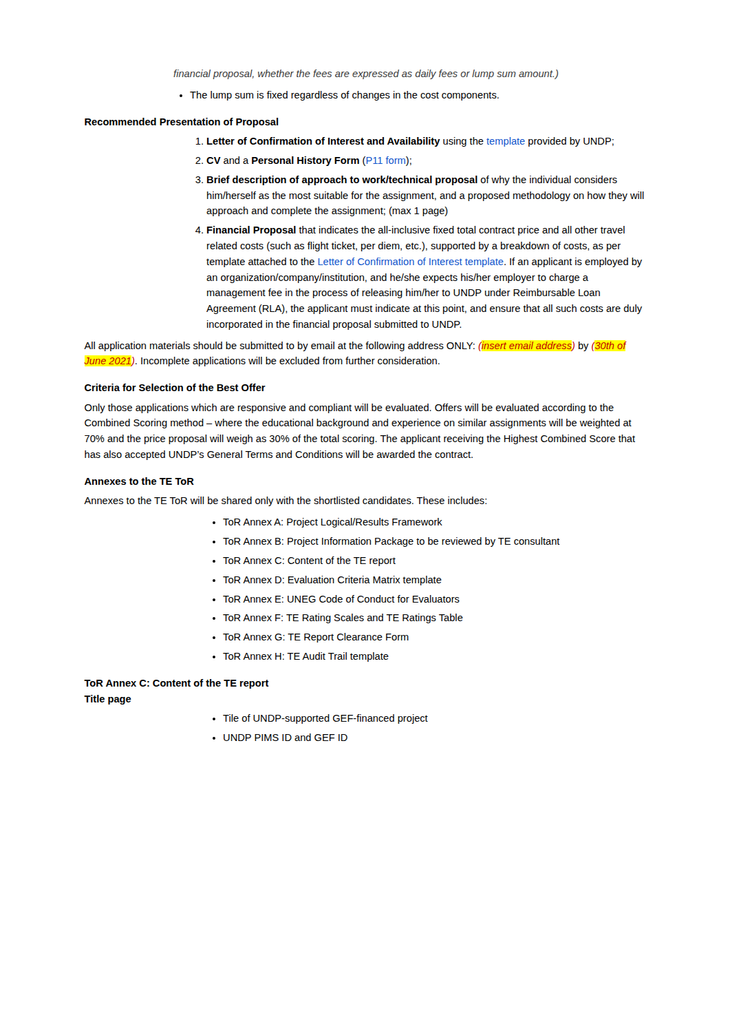financial proposal, whether the fees are expressed as daily fees or lump sum amount.)
The lump sum is fixed regardless of changes in the cost components.
Recommended Presentation of Proposal
Letter of Confirmation of Interest and Availability using the template provided by UNDP;
CV and a Personal History Form (P11 form);
Brief description of approach to work/technical proposal of why the individual considers him/herself as the most suitable for the assignment, and a proposed methodology on how they will approach and complete the assignment; (max 1 page)
Financial Proposal that indicates the all-inclusive fixed total contract price and all other travel related costs (such as flight ticket, per diem, etc.), supported by a breakdown of costs, as per template attached to the Letter of Confirmation of Interest template. If an applicant is employed by an organization/company/institution, and he/she expects his/her employer to charge a management fee in the process of releasing him/her to UNDP under Reimbursable Loan Agreement (RLA), the applicant must indicate at this point, and ensure that all such costs are duly incorporated in the financial proposal submitted to UNDP.
All application materials should be submitted to by email at the following address ONLY: (insert email address) by (30th of June 2021). Incomplete applications will be excluded from further consideration.
Criteria for Selection of the Best Offer
Only those applications which are responsive and compliant will be evaluated. Offers will be evaluated according to the Combined Scoring method – where the educational background and experience on similar assignments will be weighted at 70% and the price proposal will weigh as 30% of the total scoring. The applicant receiving the Highest Combined Score that has also accepted UNDP’s General Terms and Conditions will be awarded the contract.
Annexes to the TE ToR
Annexes to the TE ToR will be shared only with the shortlisted candidates. These includes:
ToR Annex A: Project Logical/Results Framework
ToR Annex B: Project Information Package to be reviewed by TE consultant
ToR Annex C: Content of the TE report
ToR Annex D: Evaluation Criteria Matrix template
ToR Annex E: UNEG Code of Conduct for Evaluators
ToR Annex F: TE Rating Scales and TE Ratings Table
ToR Annex G: TE Report Clearance Form
ToR Annex H: TE Audit Trail template
ToR Annex C: Content of the TE report
Title page
Tile of UNDP-supported GEF-financed project
UNDP PIMS ID and GEF ID